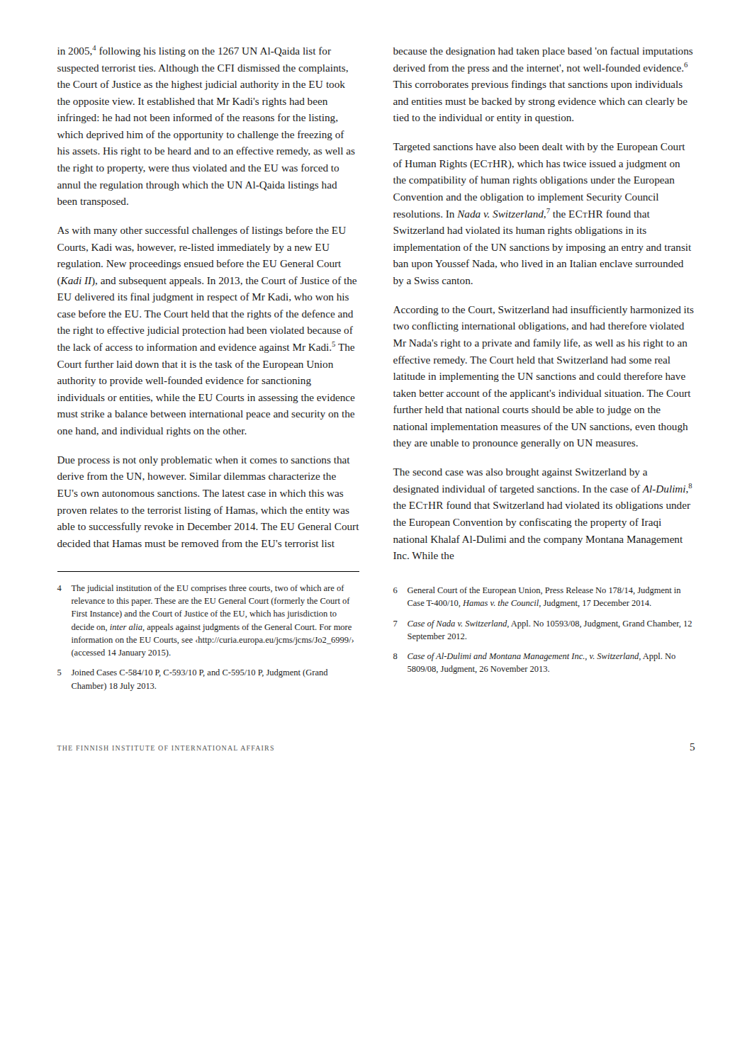in 2005,4 following his listing on the 1267 UN Al-Qaida list for suspected terrorist ties. Although the CFI dismissed the complaints, the Court of Justice as the highest judicial authority in the EU took the opposite view. It established that Mr Kadi's rights had been infringed: he had not been informed of the reasons for the listing, which deprived him of the opportunity to challenge the freezing of his assets. His right to be heard and to an effective remedy, as well as the right to property, were thus violated and the EU was forced to annul the regulation through which the UN Al-Qaida listings had been transposed.
As with many other successful challenges of listings before the EU Courts, Kadi was, however, re-listed immediately by a new EU regulation. New proceedings ensued before the EU General Court (Kadi II), and subsequent appeals. In 2013, the Court of Justice of the EU delivered its final judgment in respect of Mr Kadi, who won his case before the EU. The Court held that the rights of the defence and the right to effective judicial protection had been violated because of the lack of access to information and evidence against Mr Kadi.5 The Court further laid down that it is the task of the European Union authority to provide well-founded evidence for sanctioning individuals or entities, while the EU Courts in assessing the evidence must strike a balance between international peace and security on the one hand, and individual rights on the other.
Due process is not only problematic when it comes to sanctions that derive from the UN, however. Similar dilemmas characterize the EU's own autonomous sanctions. The latest case in which this was proven relates to the terrorist listing of Hamas, which the entity was able to successfully revoke in December 2014. The EU General Court decided that Hamas must be removed from the EU's terrorist list
4 The judicial institution of the EU comprises three courts, two of which are of relevance to this paper. These are the EU General Court (formerly the Court of First Instance) and the Court of Justice of the EU, which has jurisdiction to decide on, inter alia, appeals against judgments of the General Court. For more information on the EU Courts, see ‹http://curia.europa.eu/jcms/jcms/Jo2_6999/› (accessed 14 January 2015).
5 Joined Cases C-584/10 P, C-593/10 P, and C-595/10 P, Judgment (Grand Chamber) 18 July 2013.
because the designation had taken place based 'on factual imputations derived from the press and the internet', not well-founded evidence.6 This corroborates previous findings that sanctions upon individuals and entities must be backed by strong evidence which can clearly be tied to the individual or entity in question.
Targeted sanctions have also been dealt with by the European Court of Human Rights (ECtHR), which has twice issued a judgment on the compatibility of human rights obligations under the European Convention and the obligation to implement Security Council resolutions. In Nada v. Switzerland,7 the ECtHR found that Switzerland had violated its human rights obligations in its implementation of the UN sanctions by imposing an entry and transit ban upon Youssef Nada, who lived in an Italian enclave surrounded by a Swiss canton.
According to the Court, Switzerland had insufficiently harmonized its two conflicting international obligations, and had therefore violated Mr Nada's right to a private and family life, as well as his right to an effective remedy. The Court held that Switzerland had some real latitude in implementing the UN sanctions and could therefore have taken better account of the applicant's individual situation. The Court further held that national courts should be able to judge on the national implementation measures of the UN sanctions, even though they are unable to pronounce generally on UN measures.
The second case was also brought against Switzerland by a designated individual of targeted sanctions. In the case of Al-Dulimi,8 the ECtHR found that Switzerland had violated its obligations under the European Convention by confiscating the property of Iraqi national Khalaf Al-Dulimi and the company Montana Management Inc. While the
6 General Court of the European Union, Press Release No 178/14, Judgment in Case T-400/10, Hamas v. the Council, Judgment, 17 December 2014.
7 Case of Nada v. Switzerland, Appl. No 10593/08, Judgment, Grand Chamber, 12 September 2012.
8 Case of Al-Dulimi and Montana Management Inc., v. Switzerland, Appl. No 5809/08, Judgment, 26 November 2013.
The Finnish Institute of International Affairs 5